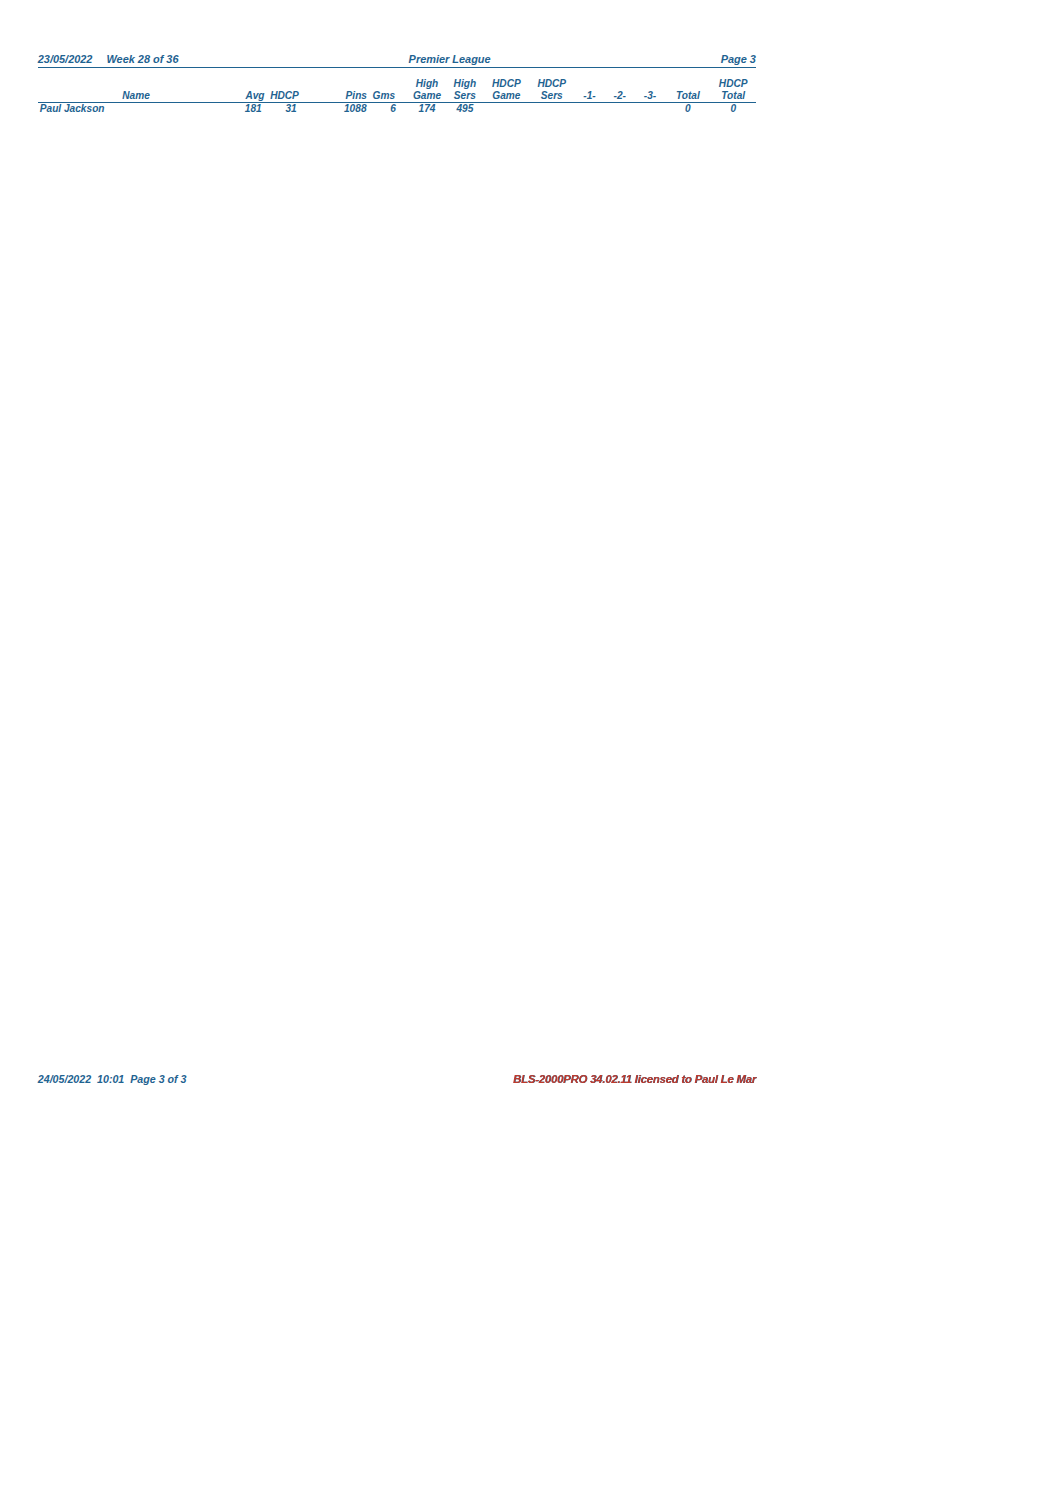23/05/2022 Week 28 of 36
Premier League
Page 3
| | | | | | | High | High | HDCP | HDCP | | | | | HDCP |
| --- | --- | --- | --- | --- | --- | --- | --- | --- | --- | --- | --- | --- | --- | --- |
| Name | Avg HDCP | | Pins Gms | Game | Sers | Game | Sers | -1- | -2- | -3- | Total | Total |
| Paul Jackson | 181 | 31 | | 1088 | 6 | 174 | 495 | | | | | | 0 | 0 |
24/05/2022 10:01 Page 3 of 3
BLS-2000PRO 34.02.11 licensed to Paul Le Mar